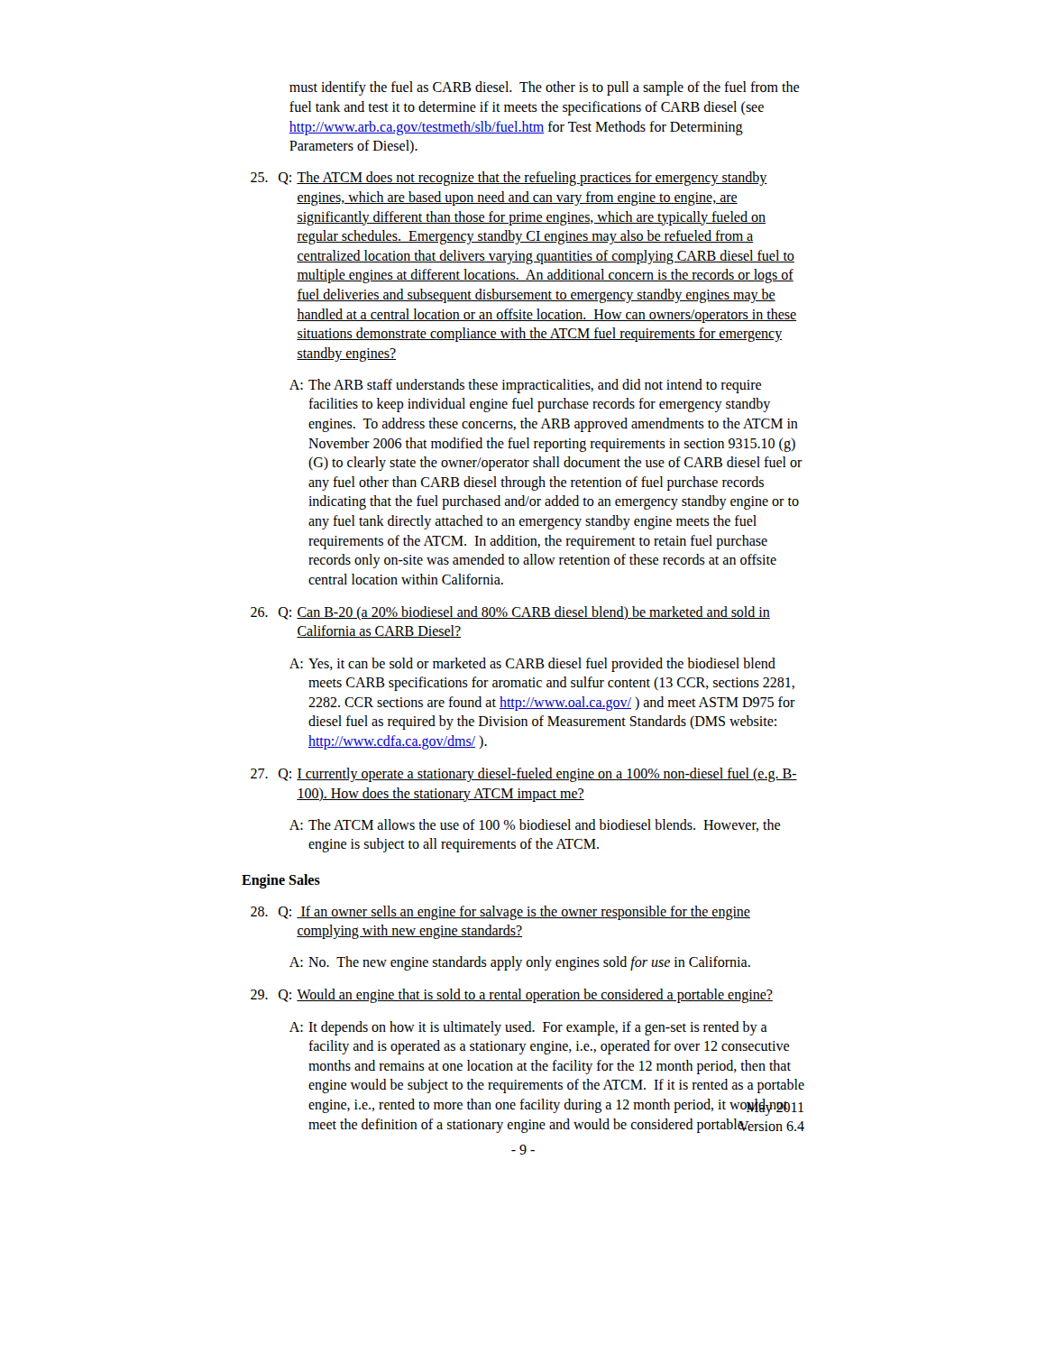must identify the fuel as CARB diesel. The other is to pull a sample of the fuel from the fuel tank and test it to determine if it meets the specifications of CARB diesel (see http://www.arb.ca.gov/testmeth/slb/fuel.htm for Test Methods for Determining Parameters of Diesel).
25. Q: The ATCM does not recognize that the refueling practices for emergency standby engines, which are based upon need and can vary from engine to engine, are significantly different than those for prime engines, which are typically fueled on regular schedules. Emergency standby CI engines may also be refueled from a centralized location that delivers varying quantities of complying CARB diesel fuel to multiple engines at different locations. An additional concern is the records or logs of fuel deliveries and subsequent disbursement to emergency standby engines may be handled at a central location or an offsite location. How can owners/operators in these situations demonstrate compliance with the ATCM fuel requirements for emergency standby engines?
A: The ARB staff understands these impracticalities, and did not intend to require facilities to keep individual engine fuel purchase records for emergency standby engines. To address these concerns, the ARB approved amendments to the ATCM in November 2006 that modified the fuel reporting requirements in section 9315.10 (g)(G) to clearly state the owner/operator shall document the use of CARB diesel fuel or any fuel other than CARB diesel through the retention of fuel purchase records indicating that the fuel purchased and/or added to an emergency standby engine or to any fuel tank directly attached to an emergency standby engine meets the fuel requirements of the ATCM. In addition, the requirement to retain fuel purchase records only on-site was amended to allow retention of these records at an offsite central location within California.
26. Q: Can B-20 (a 20% biodiesel and 80% CARB diesel blend) be marketed and sold in California as CARB Diesel?
A: Yes, it can be sold or marketed as CARB diesel fuel provided the biodiesel blend meets CARB specifications for aromatic and sulfur content (13 CCR, sections 2281, 2282. CCR sections are found at http://www.oal.ca.gov/ ) and meet ASTM D975 for diesel fuel as required by the Division of Measurement Standards (DMS website: http://www.cdfa.ca.gov/dms/ ).
27. Q: I currently operate a stationary diesel-fueled engine on a 100% non-diesel fuel (e.g. B-100). How does the stationary ATCM impact me?
A: The ATCM allows the use of 100 % biodiesel and biodiesel blends. However, the engine is subject to all requirements of the ATCM.
Engine Sales
28. Q: If an owner sells an engine for salvage is the owner responsible for the engine complying with new engine standards?
A: No. The new engine standards apply only engines sold for use in California.
29. Q: Would an engine that is sold to a rental operation be considered a portable engine?
A: It depends on how it is ultimately used. For example, if a gen-set is rented by a facility and is operated as a stationary engine, i.e., operated for over 12 consecutive months and remains at one location at the facility for the 12 month period, then that engine would be subject to the requirements of the ATCM. If it is rented as a portable engine, i.e., rented to more than one facility during a 12 month period, it would not meet the definition of a stationary engine and would be considered portable.
May 2011
Version 6.4
- 9 -